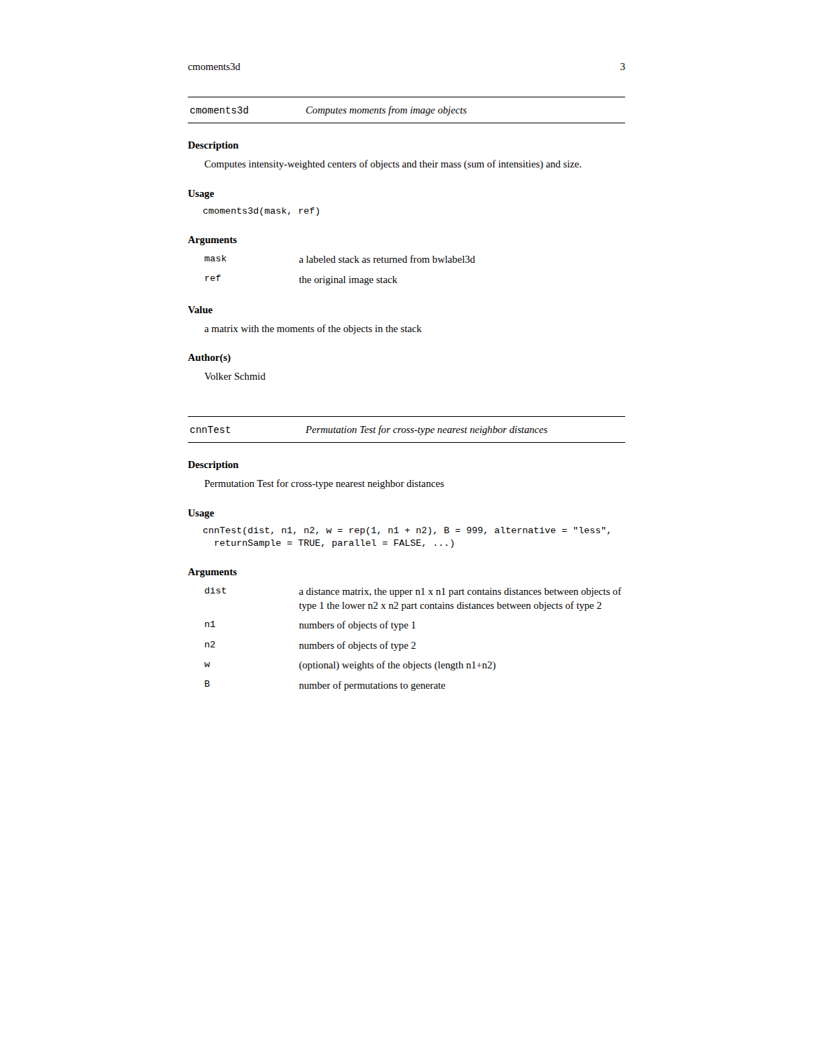cmoments3d 3
cmoments3d Computes moments from image objects
Description
Computes intensity-weighted centers of objects and their mass (sum of intensities) and size.
Usage
cmoments3d(mask, ref)
Arguments
mask
a labeled stack as returned from bwlabel3d
ref
the original image stack
Value
a matrix with the moments of the objects in the stack
Author(s)
Volker Schmid
cnnTest Permutation Test for cross-type nearest neighbor distances
Description
Permutation Test for cross-type nearest neighbor distances
Usage
cnnTest(dist, n1, n2, w = rep(1, n1 + n2), B = 999, alternative = "less",
  returnSample = TRUE, parallel = FALSE, ...)
Arguments
dist
a distance matrix, the upper n1 x n1 part contains distances between objects of type 1 the lower n2 x n2 part contains distances between objects of type 2
n1
numbers of objects of type 1
n2
numbers of objects of type 2
w
(optional) weights of the objects (length n1+n2)
B
number of permutations to generate